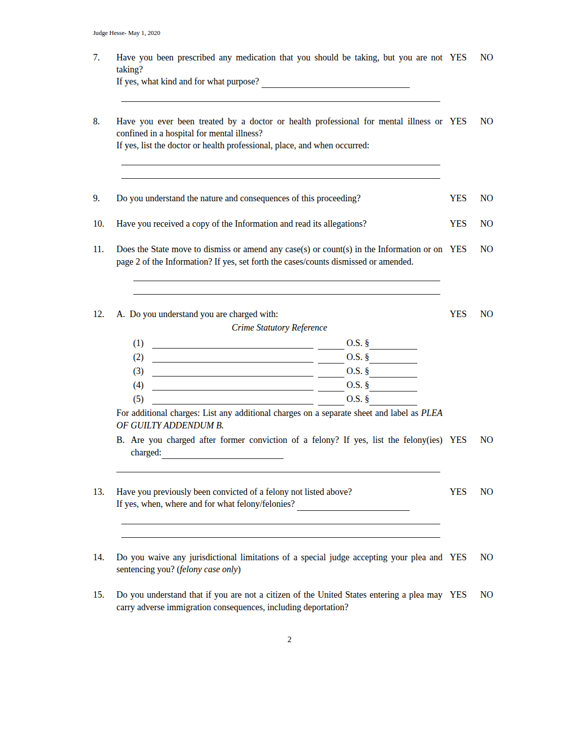Judge Hesse- May 1, 2020
7.
Have you been prescribed any medication that you should be taking, but you are not taking?
If yes, what kind and for what purpose?
YESNO
8.
Have you ever been treated by a doctor or health professional for mental illness or confined in a hospital for mental illness?
If yes, list the doctor or health professional, place, and when occurred:
YESNO
9.
Do you understand the nature and consequences of this proceeding?
YESNO
10.
Have you received a copy of the Information and read its allegations?
YESNO
11.
Does the State move to dismiss or amend any case(s) or count(s) in the Information or on page 2 of the Information? If yes, set forth the cases/counts dismissed or amended.
YESNO
12.
A. Do you understand you are charged with:
Crime Statutory Reference
(1)
O.S. §
(2)
O.S. §
(3)
O.S. §
(4)
O.S. §
(5)
O.S. §
For additional charges: List any additional charges on a separate sheet and label as PLEA OF GUILTY ADDENDUM B.
YESNO
B.
Are you charged after former conviction of a felony? If yes, list the felony(ies) charged:
YESNO
13.
Have you previously been convicted of a felony not listed above?
If yes, when, where and for what felony/felonies?
YESNO
14.
Do you waive any jurisdictional limitations of a special judge accepting your plea and sentencing you? (felony case only)
YESNO
15.
Do you understand that if you are not a citizen of the United States entering a plea may carry adverse immigration consequences, including deportation?
YESNO
2